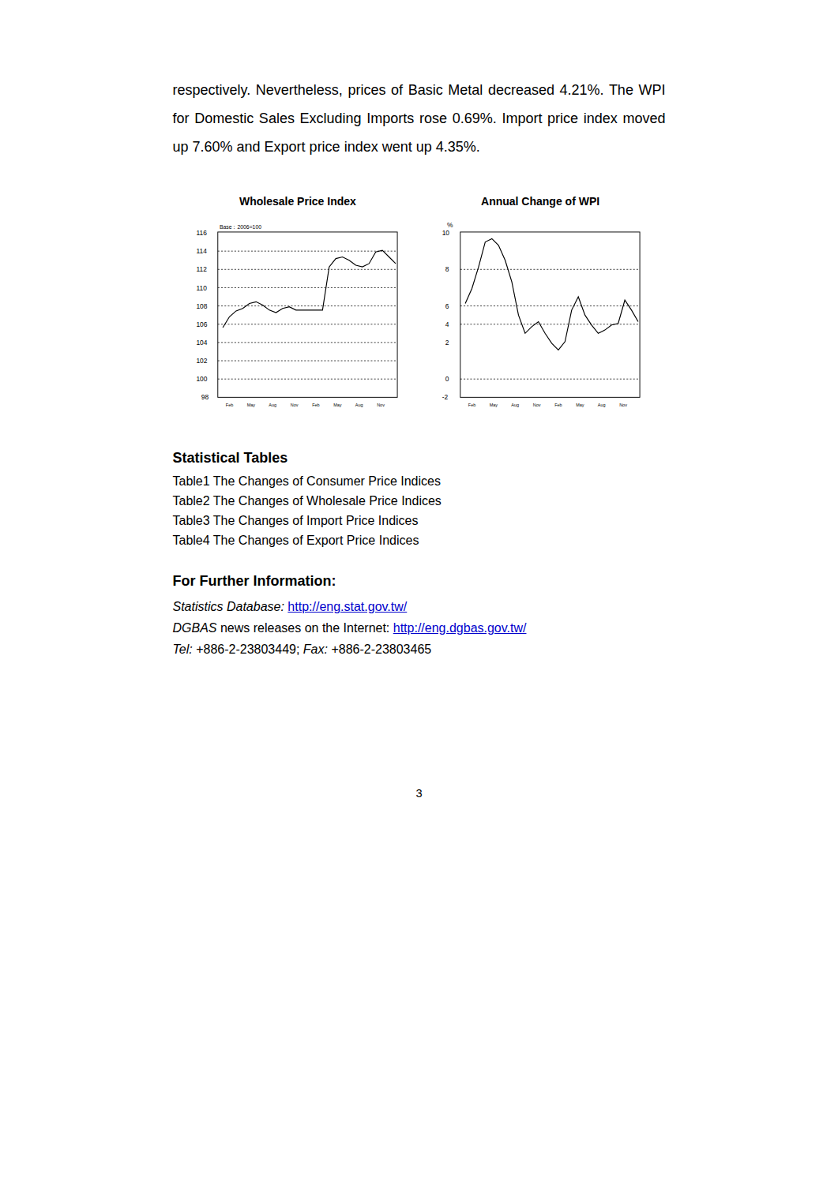respectively. Nevertheless, prices of Basic Metal decreased 4.21%. The WPI for Domestic Sales Excluding Imports rose 0.69%. Import price index moved up 7.60% and Export price index went up 4.35%.
Wholesale Price Index
Base：2006=100 116 114 112 110 108 106 104 102 100 98 Feb2010 May2010 Aug2010 Nov2010 Feb2011 May2011 Aug2011 Nov2011
Annual Change of WPI
% 10 8 6 4 2 0 -2 Feb2010 May2010 Aug2010 Nov2010 Feb2011 May2011 Aug2011 Nov2011
Statistical Tables
Table1 The Changes of Consumer Price Indices
Table2 The Changes of Wholesale Price Indices
Table3 The Changes of Import Price Indices
Table4 The Changes of Export Price Indices
For Further Information:
Statistics Database: http://eng.stat.gov.tw/
DGBAS news releases on the Internet: http://eng.dgbas.gov.tw/
Tel: +886-2-23803449; Fax: +886-2-23803465
3